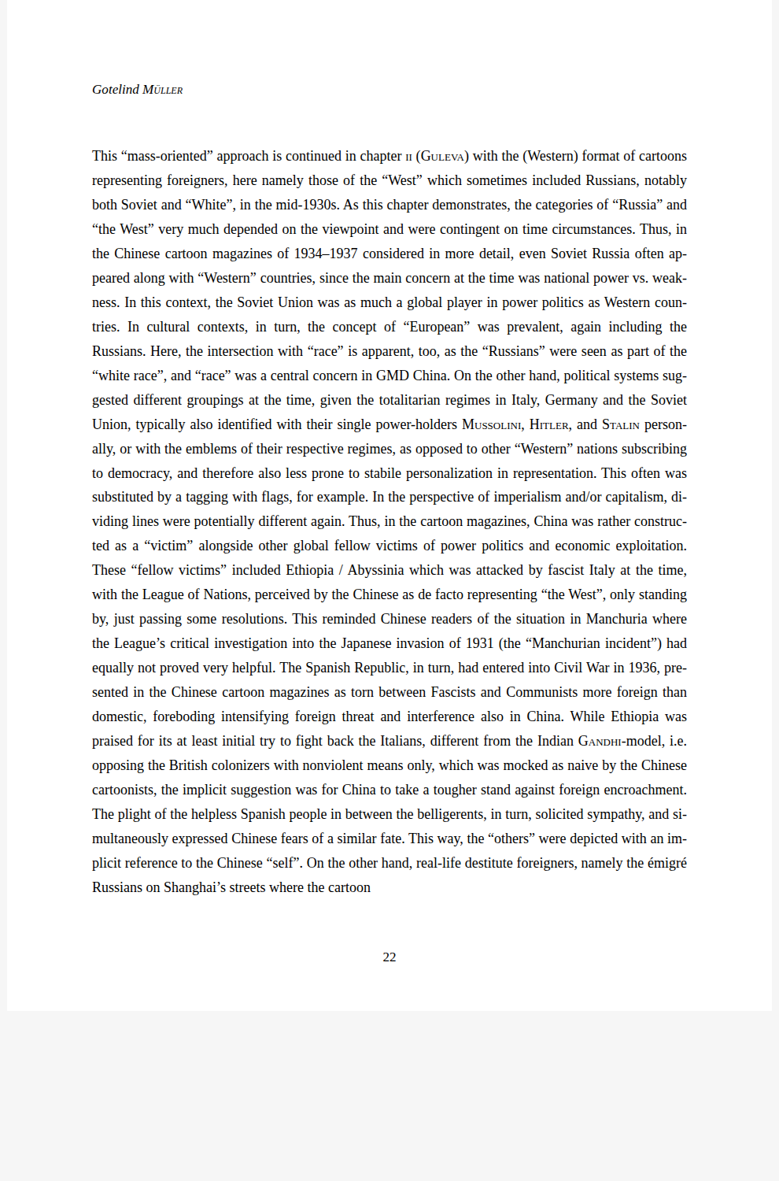Gotelind Müller
This “mass-oriented” approach is continued in chapter ii (Guleva) with the (Western) format of cartoons representing foreigners, here namely those of the “West” which sometimes included Russians, notably both Soviet and “White”, in the mid-1930s. As this chapter demonstrates, the categories of “Russia” and “the West” very much depended on the viewpoint and were contingent on time circumstances. Thus, in the Chinese cartoon magazines of 1934–1937 considered in more detail, even Soviet Russia often appeared along with “Western” countries, since the main concern at the time was national power vs. weakness. In this context, the Soviet Union was as much a global player in power politics as Western countries. In cultural contexts, in turn, the concept of “European” was prevalent, again including the Russians. Here, the intersection with “race” is apparent, too, as the “Russians” were seen as part of the “white race”, and “race” was a central concern in GMD China. On the other hand, political systems suggested different groupings at the time, given the totalitarian regimes in Italy, Germany and the Soviet Union, typically also identified with their single power-holders Mussolini, Hitler, and Stalin personally, or with the emblems of their respective regimes, as opposed to other “Western” nations subscribing to democracy, and therefore also less prone to stabile personalization in representation. This often was substituted by a tagging with flags, for example. In the perspective of imperialism and/or capitalism, dividing lines were potentially different again. Thus, in the cartoon magazines, China was rather constructed as a “victim” alongside other global fellow victims of power politics and economic exploitation. These “fellow victims” included Ethiopia / Abyssinia which was attacked by fascist Italy at the time, with the League of Nations, perceived by the Chinese as de facto representing “the West”, only standing by, just passing some resolutions. This reminded Chinese readers of the situation in Manchuria where the League’s critical investigation into the Japanese invasion of 1931 (the “Manchurian incident”) had equally not proved very helpful. The Spanish Republic, in turn, had entered into Civil War in 1936, presented in the Chinese cartoon magazines as torn between Fascists and Communists more foreign than domestic, foreboding intensifying foreign threat and interference also in China. While Ethiopia was praised for its at least initial try to fight back the Italians, different from the Indian Gandhi-model, i.e. opposing the British colonizers with nonviolent means only, which was mocked as naive by the Chinese cartoonists, the implicit suggestion was for China to take a tougher stand against foreign encroachment. The plight of the helpless Spanish people in between the belligerents, in turn, solicited sympathy, and simultaneously expressed Chinese fears of a similar fate. This way, the “others” were depicted with an implicit reference to the Chinese “self”. On the other hand, real-life destitute foreigners, namely the émigré Russians on Shanghai’s streets where the cartoon
22